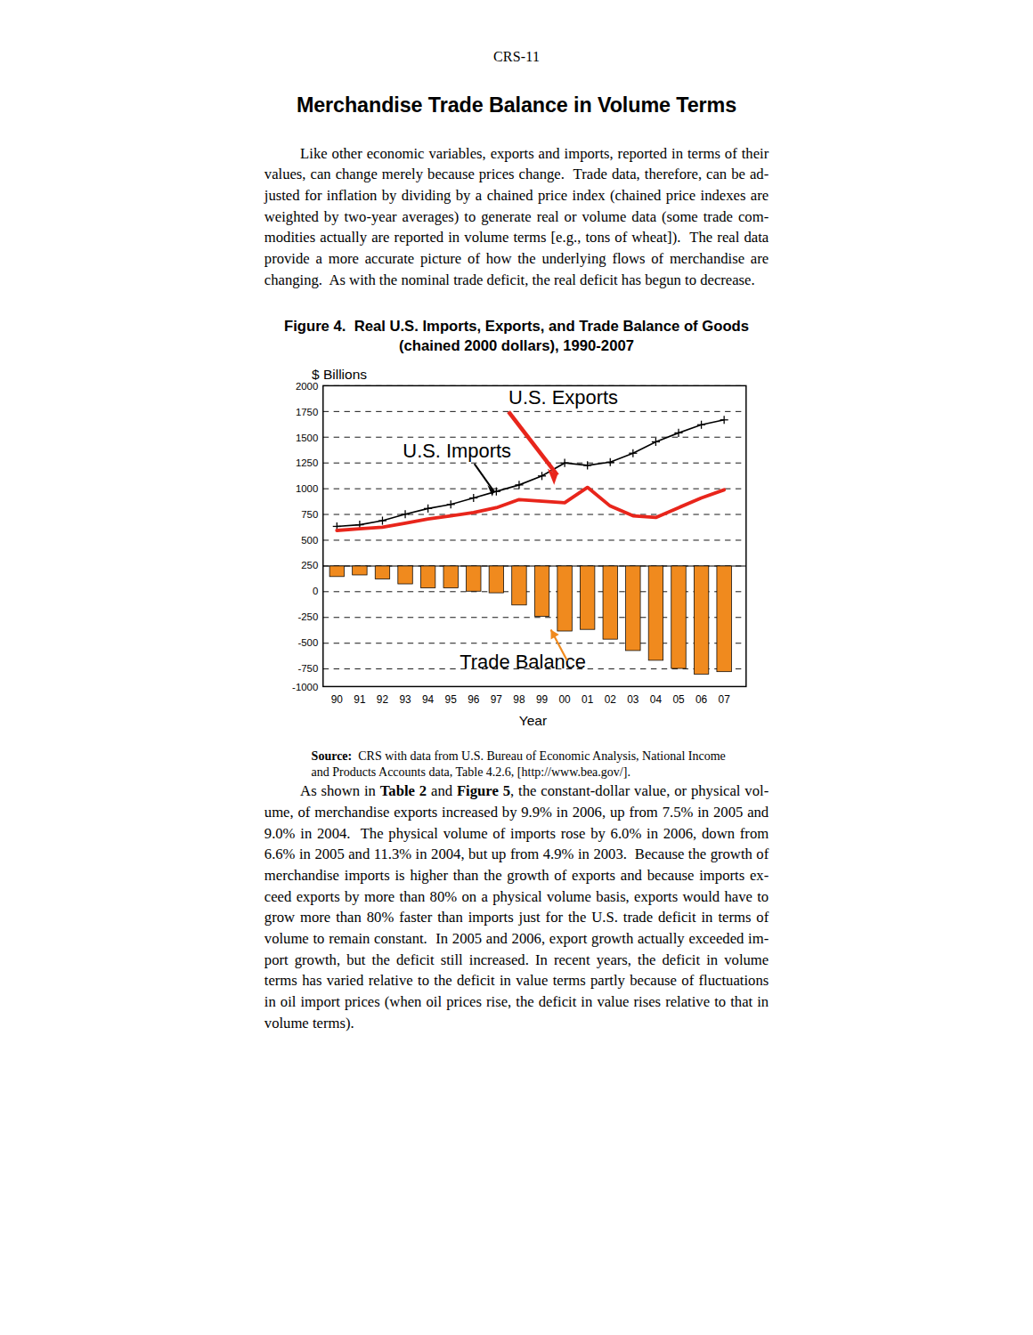CRS-11
Merchandise Trade Balance in Volume Terms
Like other economic variables, exports and imports, reported in terms of their values, can change merely because prices change. Trade data, therefore, can be adjusted for inflation by dividing by a chained price index (chained price indexes are weighted by two-year averages) to generate real or volume data (some trade commodities actually are reported in volume terms [e.g., tons of wheat]). The real data provide a more accurate picture of how the underlying flows of merchandise are changing. As with the nominal trade deficit, the real deficit has begun to decrease.
Figure 4. Real U.S. Imports, Exports, and Trade Balance of Goods
(chained 2000 dollars), 1990-2007
$ Billions 2000 1750 1500 1250 1000 750 500 250 0 -250 -500 -750 -1000 U.S. Exports U.S. Imports Trade Balance 90 91 92 93 94 95 96 97 98 99 00 01 02 03 04 05 06 07 Year
Source: CRS with data from U.S. Bureau of Economic Analysis, National Income
and Products Accounts data, Table 4.2.6, [http://www.bea.gov/].
As shown in Table 2 and Figure 5, the constant-dollar value, or physical volume, of merchandise exports increased by 9.9% in 2006, up from 7.5% in 2005 and 9.0% in 2004. The physical volume of imports rose by 6.0% in 2006, down from 6.6% in 2005 and 11.3% in 2004, but up from 4.9% in 2003. Because the growth of merchandise imports is higher than the growth of exports and because imports exceed exports by more than 80% on a physical volume basis, exports would have to grow more than 80% faster than imports just for the U.S. trade deficit in terms of volume to remain constant. In 2005 and 2006, export growth actually exceeded import growth, but the deficit still increased. In recent years, the deficit in volume terms has varied relative to the deficit in value terms partly because of fluctuations in oil import prices (when oil prices rise, the deficit in value rises relative to that in volume terms).